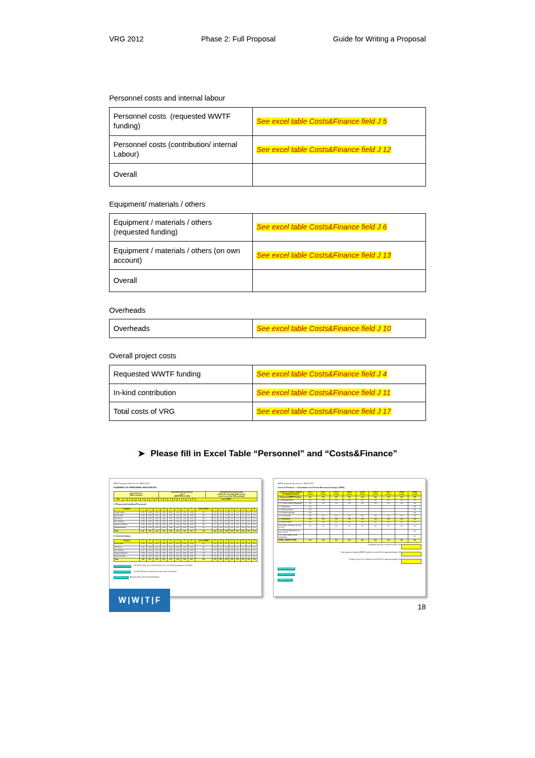VRG 2012
Phase 2: Full Proposal
Guide for Writing a Proposal
Personnel costs and internal labour
| Personnel costs (requested WWTF funding) | See excel table Costs&Finance field J 5 |
| Personnel costs (contribution/ internal Labour) | See excel table Costs&Finance field J 12 |
| Overall | |
Equipment/ materials / others
| Equipment / materials / others (requested funding) | See excel table Costs&Finance field J 6 |
| Equipment / materials / others (on own account) | See excel table Costs&Finance field J 13 |
| Overall | |
Overheads
| Overheads | See excel table Costs&Finance field J 10 |
Overall project costs
| Requested WWTF funding | See excel table Costs&Finance field J 4 |
| In-kind contribution | See excel table Costs&Finance field J 11 |
| Total costs of VRG | See excel table Costs&Finance field J 17 |
➤Please fill in Excel Table “Personnel” and “Costs&Finance”
WWTF proposal reference no. VRG12-0XX
PLANNING OF PERSONNEL RESOURCES
| personnel costs Million euro/year | personnel costs per person year 1 (WWTF/VRG 12-0XX) | Total personnel costs per year (salary incl. non-wage labour costs) costs in euro (incl. 20% overhead) |
| --- | --- | --- |
| Year | 1 | 2 | 3 | 4 | 5 | 6 | 7 | 8 | 1 | 2 | 3 | 4 | 5 | 6 | 7 | 8 | sum in EURO |
1. Requested funding Personnel
| Category | 1 | 2 | 3 | 4 | 5 | 6 | 7 | 8 | sum in EURO | 1 | 2 | 3 | 4 | 5 | 6 | 7 | 8 |
| --- | --- | --- | --- | --- | --- | --- | --- | --- | --- | --- | --- | --- | --- | --- | --- | --- | --- |
| Group Leader | 0,00 | 0,00 | 0,00 | 0,00 | 0,00 | 0,00 | 0,00 | 0,00 | 0,0 | 0,0 | 0,0 | 0,0 | 0,0 | 0,0 | 0,0 | 0,0 | 0,0 |
| Senior Staff | 0,00 | 0,00 | 0,00 | 0,00 | 0,00 | 0,00 | 0,00 | 0,00 | 0,0 | 0,0 | 0,0 | 0,0 | 0,0 | 0,0 | 0,0 | 0,0 | 0,0 |
| Post Docs | 0,00 | 0,00 | 0,00 | 0,00 | 0,00 | 0,00 | 0,00 | 0,00 | 0,0 | 0,0 | 0,0 | 0,0 | 0,0 | 0,0 | 0,0 | 0,0 | 0,0 |
| Doc Students | 0,00 | 0,00 | 0,00 | 0,00 | 0,00 | 0,00 | 0,00 | 0,00 | 0,0 | 0,0 | 0,0 | 0,0 | 0,0 | 0,0 | 0,0 | 0,0 | 0,0 |
| Diploma Students | 0,00 | 0,00 | 0,00 | 0,00 | 0,00 | 0,00 | 0,00 | 0,00 | 0,0 | 0,0 | 0,0 | 0,0 | 0,0 | 0,0 | 0,0 | 0,0 | 0,0 |
| Technical/Other | 0,00 | 0,00 | 0,00 | 0,00 | 0,00 | 0,00 | 0,00 | 0,00 | 0,0 | 0,0 | 0,0 | 0,0 | 0,0 | 0,0 | 0,0 | 0,0 | 0,0 |
| Total | 0,0 | 0,0 | 0,0 | 0,0 | 0,0 | 0,0 | 0,0 | 0,0 | 0,0 | 0,0 | 0,0 | 0,0 | 0,0 | 0,0 | 0,0 | 0,0 | 0,0 |
2. Internal labour
| Category | 1 | 2 | 3 | 4 | 5 | 6 | 7 | 8 | sum in EURO | 1 | 2 | 3 | 4 | 5 | 6 | 7 | 8 |
| --- | --- | --- | --- | --- | --- | --- | --- | --- | --- | --- | --- | --- | --- | --- | --- | --- | --- |
| Senior Staff | 0,00 | 0,00 | 0,00 | 0,00 | 0,00 | 0,00 | 0,00 | 0,00 | 0,0 | 0,0 | 0,0 | 0,0 | 0,0 | 0,0 | 0,0 | 0,0 | 0,0 |
| Post Docs | 0,00 | 0,00 | 0,00 | 0,00 | 0,00 | 0,00 | 0,00 | 0,00 | 0,0 | 0,0 | 0,0 | 0,0 | 0,0 | 0,0 | 0,0 | 0,0 | 0,0 |
| Doc Students | 0,00 | 0,00 | 0,00 | 0,00 | 0,00 | 0,00 | 0,00 | 0,00 | 0,0 | 0,0 | 0,0 | 0,0 | 0,0 | 0,0 | 0,0 | 0,0 | 0,0 |
| Diploma Students | 0,00 | 0,00 | 0,00 | 0,00 | 0,00 | 0,00 | 0,00 | 0,00 | 0,0 | 0,0 | 0,0 | 0,0 | 0,0 | 0,0 | 0,0 | 0,0 | 0,0 |
| Technical/Other | 0,00 | 0,00 | 0,00 | 0,00 | 0,00 | 0,00 | 0,00 | 0,00 | 0,0 | 0,0 | 0,0 | 0,0 | 0,0 | 0,0 | 0,0 | 0,0 | 0,0 |
| Total | 0,0 | 0,0 | 0,0 | 0,0 | 0,0 | 0,0 | 0,0 | 0,0 | 0,0 | 0,0 | 0,0 | 0,0 | 0,0 | 0,0 | 0,0 | 0,0 | 0,0 |
fields to be completed * Give FTE months (e.g. 6 months full time for a 12 months programme = 6 months)
automatic calculation ** use Microsoft Excel; all personnel costs shown are not fixed
explanatory notes Annotate Tables and Checklist/Guidelines
WWTF proposal reference no. VRG12-0XX
Costs & Finance – Calculation for Vienna Research Groups (VRG)
| COSTS OF VRG ACCORDING TO FINANCE SOURCE | Year 1 in euro | Year 2 in euro | Year 3 in euro | Year 4 in euro | Year 5 in euro | Year 6 in euro | Year 7 in euro | Year 8 in euro | TOTAL in euro |
| --- | --- | --- | --- | --- | --- | --- | --- | --- | --- |
| 1. Requested WWTF Funding | 0,0 | 0,0 | 0,0 | 0,0 | 0,0 | 0,0 | 0,0 | 0,0 | 0,0 |
| 1.1 Personnel costs | 0,0 | 0,0 | 0,0 | 0,0 | 0,0 | 0,0 | 0,0 | 0,0 | 0,0 |
| 1.1.1 Group Leader/management | 0,0 | 0,0 | 0,0 | 0,0 | 0,0 | 0,0 | 0,0 | 0,0 | 0,0 |
| 1.1.2 Equipment | 0,0 | | | | | | | | 0,0 |
| 1.1.3 Material/others | 0,0 | | | | | | | | 0,0 |
| 1.1.4 Other/overheads | 0,0 | | | | | | | | 0,0 |
| 1.1.5 Overheads | 0,0 | 0,0 | 0,0 | 0,0 | 0,0 | 0,0 | 0,0 | 0,0 | 0,0 |
| 2. Contribution | 0,0 | 0,0 | 0,0 | 0,0 | 0,0 | 0,0 | 0,0 | 0,0 | 0,0 |
| 2.1 Internal labour | 0,0 | 0,0 | 0,0 | 0,0 | 0,0 | 0,0 | 0,0 | 0,0 | 0,0 |
| 2.1.1 Other contribution on own account | 0,0 | 0,0 | 0,0 | 0,0 | 0,0 | 0,0 | 0,0 | 0,0 | 0,0 |
| 2.1.2 Personnel/Equipment on own account | | | | | | | | | 0,0 |
| 2.1.3 Other (health, social, overheads) | | | | | | | | | 0,0 |
| TOTAL COSTS OF VRG | 0,0 | 0,0 | 0,0 | 0,0 | 0,0 | 0,0 | 0,0 | 0,0 | 0,0 |
Contribution has to be a minimum of 20%. 0,0%
Other expenses funded by WWTF should not exceed 10% of requested funding. 0,0%
Funding in Year 8 or 9 should not exceed 10% of requested funding. 0,0%
fields to be completed
automatic calculation
explanatory notes
W|W|T|F
18